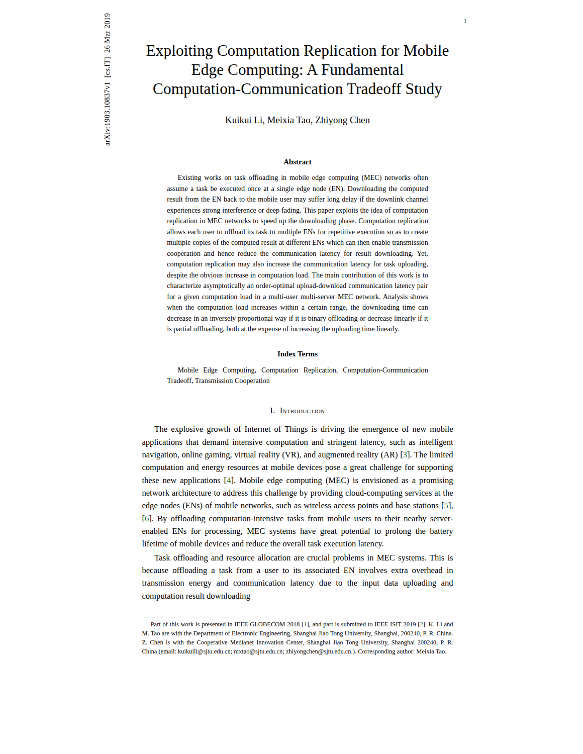1
arXiv:1903.10837v1 [cs.IT] 26 Mar 2019
Exploiting Computation Replication for Mobile
Edge Computing: A Fundamental
Computation-Communication Tradeoff Study
Kuikui Li, Meixia Tao, Zhiyong Chen
Abstract
Existing works on task offloading in mobile edge computing (MEC) networks often assume a task be executed once at a single edge node (EN). Downloading the computed result from the EN back to the mobile user may suffer long delay if the downlink channel experiences strong interference or deep fading. This paper exploits the idea of computation replication in MEC networks to speed up the downloading phase. Computation replication allows each user to offload its task to multiple ENs for repetitive execution so as to create multiple copies of the computed result at different ENs which can then enable transmission cooperation and hence reduce the communication latency for result downloading. Yet, computation replication may also increase the communication latency for task uploading, despite the obvious increase in computation load. The main contribution of this work is to characterize asymptotically an order-optimal upload-download communication latency pair for a given computation load in a multi-user multi-server MEC network. Analysis shows when the computation load increases within a certain range, the downloading time can decrease in an inversely proportional way if it is binary offloading or decrease linearly if it is partial offloading, both at the expense of increasing the uploading time linearly.
Index Terms
Mobile Edge Computing, Computation Replication, Computation-Communication Tradeoff, Transmission Cooperation
I. Introduction
The explosive growth of Internet of Things is driving the emergence of new mobile applications that demand intensive computation and stringent latency, such as intelligent navigation, online gaming, virtual reality (VR), and augmented reality (AR) [3]. The limited computation and energy resources at mobile devices pose a great challenge for supporting these new applications [4]. Mobile edge computing (MEC) is envisioned as a promising network architecture to address this challenge by providing cloud-computing services at the edge nodes (ENs) of mobile networks, such as wireless access points and base stations [5], [6]. By offloading computation-intensive tasks from mobile users to their nearby server-enabled ENs for processing, MEC systems have great potential to prolong the battery lifetime of mobile devices and reduce the overall task execution latency.
Task offloading and resource allocation are crucial problems in MEC systems. This is because offloading a task from a user to its associated EN involves extra overhead in transmission energy and communication latency due to the input data uploading and computation result downloading
Part of this work is presented in IEEE GLOBECOM 2018 [1], and part is submitted to IEEE ISIT 2019 [2]. K. Li and M. Tao are with the Department of Electronic Engineering, Shanghai Jiao Tong University, Shanghai, 200240, P. R. China. Z. Chen is with the Cooperative Medianet Innovation Center, Shanghai Jiao Tong University, Shanghai 200240, P. R. China (email: kuikuili@sjtu.edu.cn; mxtao@sjtu.edu.cn; zhiyongchen@sjtu.edu.cn.). Corresponding author: Meixia Tao.